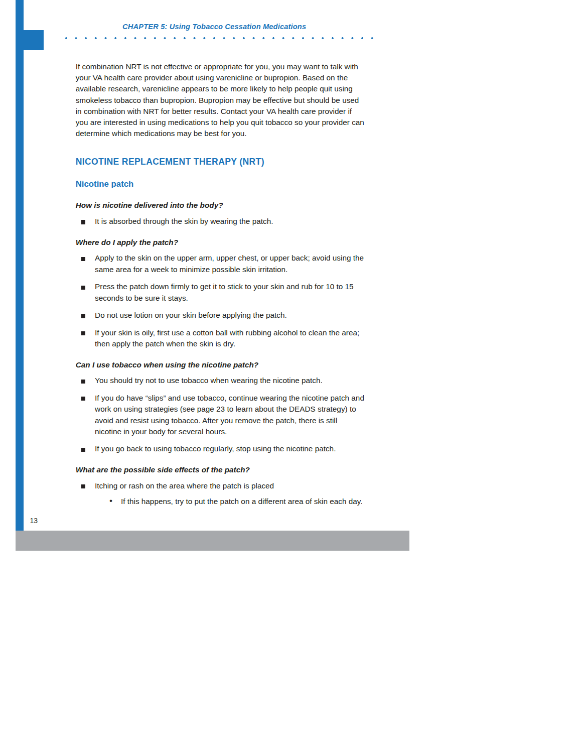CHAPTER 5: Using Tobacco Cessation Medications
If combination NRT is not effective or appropriate for you, you may want to talk with your VA health care provider about using varenicline or bupropion. Based on the available research, varenicline appears to be more likely to help people quit using smokeless tobacco than bupropion. Bupropion may be effective but should be used in combination with NRT for better results. Contact your VA health care provider if you are interested in using medications to help you quit tobacco so your provider can determine which medications may be best for you.
NICOTINE REPLACEMENT THERAPY (NRT)
Nicotine patch
How is nicotine delivered into the body?
It is absorbed through the skin by wearing the patch.
Where do I apply the patch?
Apply to the skin on the upper arm, upper chest, or upper back; avoid using the same area for a week to minimize possible skin irritation.
Press the patch down firmly to get it to stick to your skin and rub for 10 to 15 seconds to be sure it stays.
Do not use lotion on your skin before applying the patch.
If your skin is oily, first use a cotton ball with rubbing alcohol to clean the area; then apply the patch when the skin is dry.
Can I use tobacco when using the nicotine patch?
You should try not to use tobacco when wearing the nicotine patch.
If you do have “slips” and use tobacco, continue wearing the nicotine patch and work on using strategies (see page 23 to learn about the DEADS strategy) to avoid and resist using tobacco. After you remove the patch, there is still nicotine in your body for several hours.
If you go back to using tobacco regularly, stop using the nicotine patch.
What are the possible side effects of the patch?
Itching or rash on the area where the patch is placed
If this happens, try to put the patch on a different area of skin each day.
13